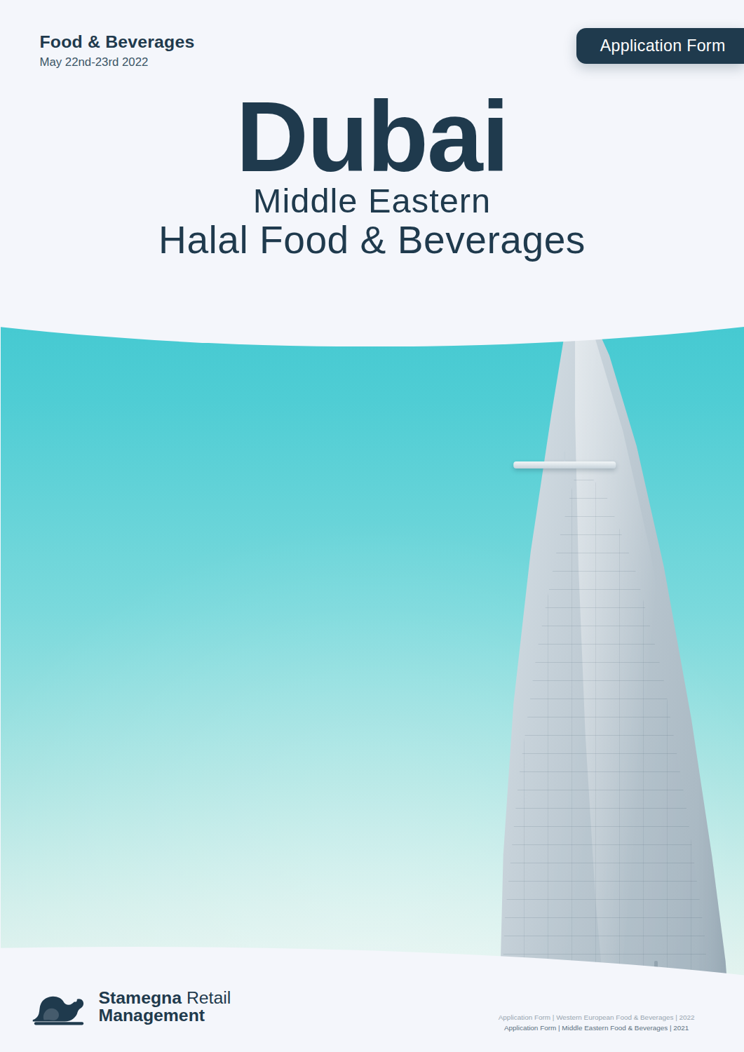Application Form
Food & Beverages
May 22nd-23rd 2022
Dubai
Middle Eastern
Halal Food & Beverages
Stamegna Retail
Management
Application Form | Western European Food & Beverages | 2022
Application Form | Middle Eastern Food & Beverages | 2021